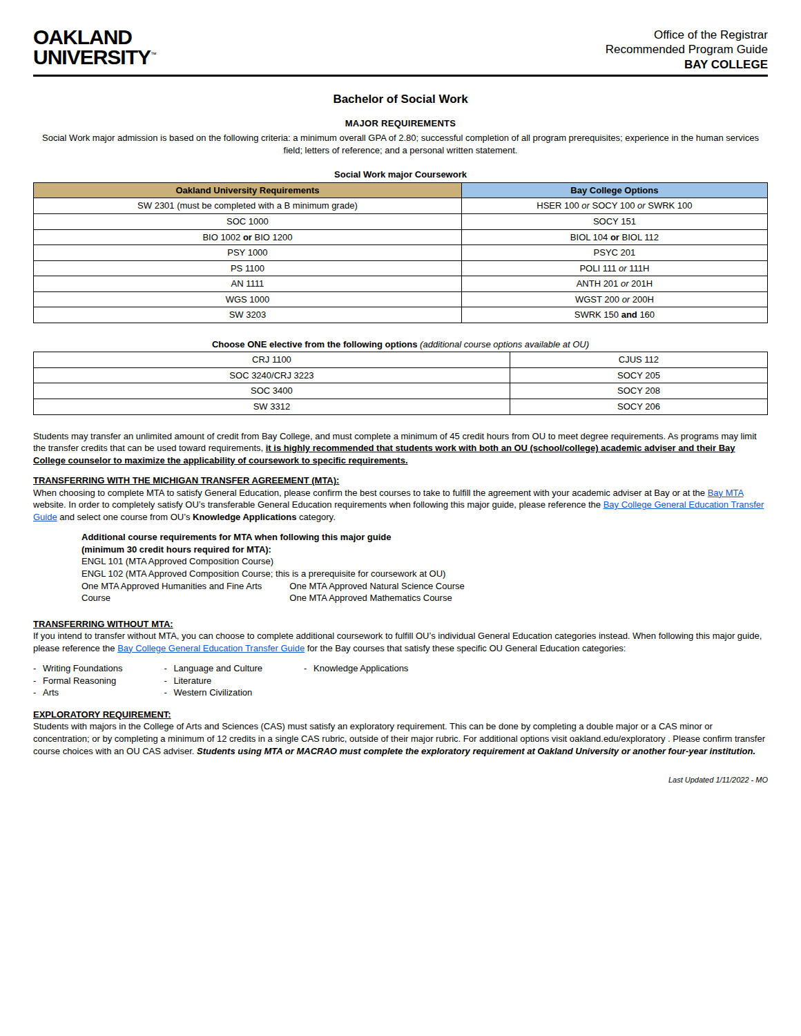OAKLAND
UNIVERSITY™
Office of the Registrar
Recommended Program Guide
BAY COLLEGE
Bachelor of Social Work
MAJOR REQUIREMENTS
Social Work major admission is based on the following criteria: a minimum overall GPA of 2.80; successful completion of all program prerequisites; experience in the human services field; letters of reference; and a personal written statement.
Social Work major Coursework
| Oakland University Requirements | Bay College Options |
| --- | --- |
| SW 2301 (must be completed with a B minimum grade) | HSER 100 or SOCY 100 or SWRK 100 |
| SOC 1000 | SOCY 151 |
| BIO 1002 or BIO 1200 | BIOL 104 or BIOL 112 |
| PSY 1000 | PSYC 201 |
| PS 1100 | POLI 111 or 111H |
| AN 1111 | ANTH 201 or 201H |
| WGS 1000 | WGST 200 or 200H |
| SW 3203 | SWRK 150 and 160 |
Choose ONE elective from the following options (additional course options available at OU)
| CRJ 1100 | CJUS 112 |
| SOC 3240/CRJ 3223 | SOCY 205 |
| SOC 3400 | SOCY 208 |
| SW 3312 | SOCY 206 |
Students may transfer an unlimited amount of credit from Bay College, and must complete a minimum of 45 credit hours from OU to meet degree requirements. As programs may limit the transfer credits that can be used toward requirements, it is highly recommended that students work with both an OU (school/college) academic adviser and their Bay College counselor to maximize the applicability of coursework to specific requirements.
TRANSFERRING WITH THE MICHIGAN TRANSFER AGREEMENT (MTA):
When choosing to complete MTA to satisfy General Education, please confirm the best courses to take to fulfill the agreement with your academic adviser at Bay or at the Bay MTA website. In order to completely satisfy OU’s transferable General Education requirements when following this major guide, please reference the Bay College General Education Transfer Guide and select one course from OU’s Knowledge Applications category.
Additional course requirements for MTA when following this major guide
(minimum 30 credit hours required for MTA):
ENGL 101 (MTA Approved Composition Course)
ENGL 102 (MTA Approved Composition Course; this is a prerequisite for coursework at OU)
One MTA Approved Humanities and Fine Arts
Course
One MTA Approved Natural Science Course
One MTA Approved Mathematics Course
TRANSFERRING WITHOUT MTA:
If you intend to transfer without MTA, you can choose to complete additional coursework to fulfill OU’s individual General Education categories instead. When following this major guide, please reference the Bay College General Education Transfer Guide for the Bay courses that satisfy these specific OU General Education categories:
Writing Foundations
Formal Reasoning
Arts
Language and Culture
Literature
Western Civilization
Knowledge Applications
EXPLORATORY REQUIREMENT:
Students with majors in the College of Arts and Sciences (CAS) must satisfy an exploratory requirement. This can be done by completing a double major or a CAS minor or concentration; or by completing a minimum of 12 credits in a single CAS rubric, outside of their major rubric. For additional options visit oakland.edu/exploratory . Please confirm transfer course choices with an OU CAS adviser. Students using MTA or MACRAO must complete the exploratory requirement at Oakland University or another four-year institution.
Last Updated 1/11/2022 - MO